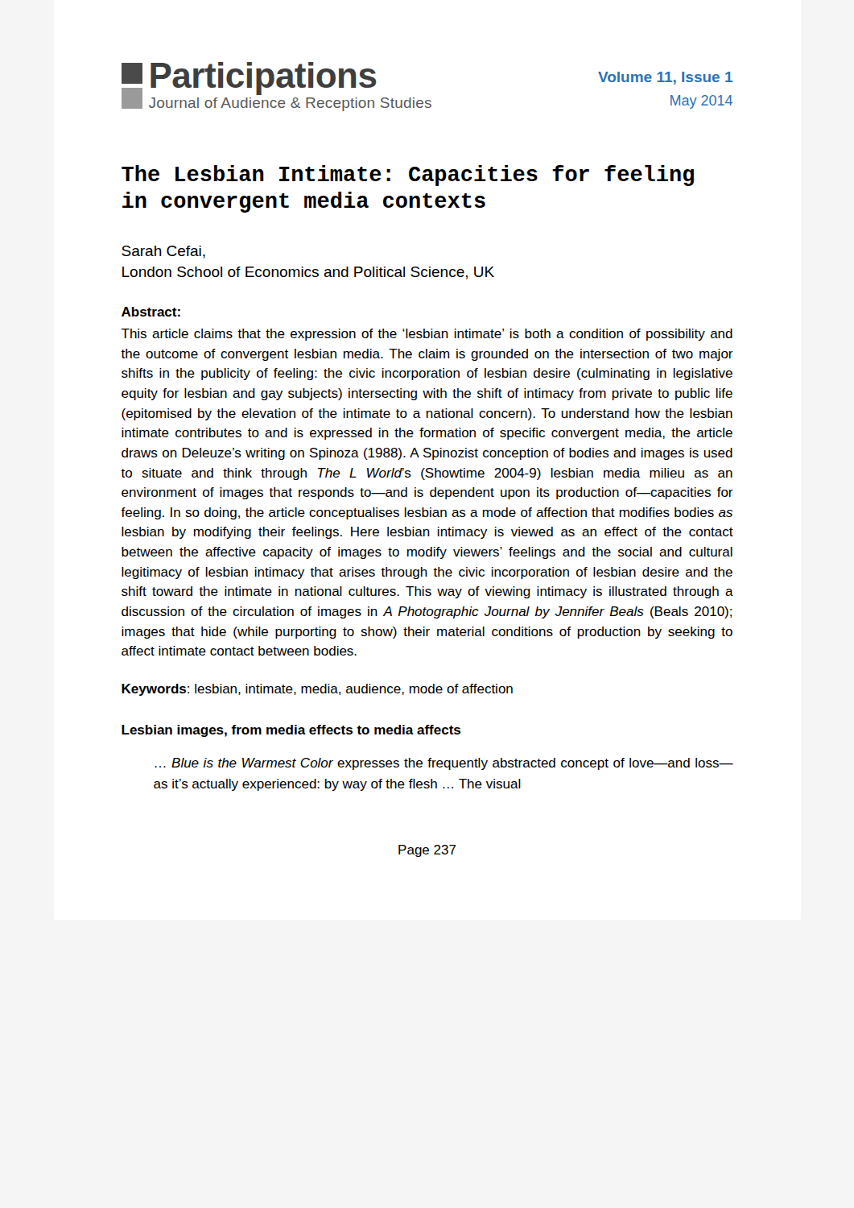Participations
Journal of Audience & Reception Studies
Volume 11, Issue 1
May 2014
The Lesbian Intimate: Capacities for feeling in convergent media contexts
Sarah Cefai,
London School of Economics and Political Science, UK
Abstract:
This article claims that the expression of the ‘lesbian intimate’ is both a condition of possibility and the outcome of convergent lesbian media. The claim is grounded on the intersection of two major shifts in the publicity of feeling: the civic incorporation of lesbian desire (culminating in legislative equity for lesbian and gay subjects) intersecting with the shift of intimacy from private to public life (epitomised by the elevation of the intimate to a national concern). To understand how the lesbian intimate contributes to and is expressed in the formation of specific convergent media, the article draws on Deleuze’s writing on Spinoza (1988). A Spinozist conception of bodies and images is used to situate and think through The L World’s (Showtime 2004-9) lesbian media milieu as an environment of images that responds to—and is dependent upon its production of—capacities for feeling. In so doing, the article conceptualises lesbian as a mode of affection that modifies bodies as lesbian by modifying their feelings. Here lesbian intimacy is viewed as an effect of the contact between the affective capacity of images to modify viewers’ feelings and the social and cultural legitimacy of lesbian intimacy that arises through the civic incorporation of lesbian desire and the shift toward the intimate in national cultures. This way of viewing intimacy is illustrated through a discussion of the circulation of images in A Photographic Journal by Jennifer Beals (Beals 2010); images that hide (while purporting to show) their material conditions of production by seeking to affect intimate contact between bodies.
Keywords: lesbian, intimate, media, audience, mode of affection
Lesbian images, from media effects to media affects
… Blue is the Warmest Color expresses the frequently abstracted concept of love—and loss—as it’s actually experienced: by way of the flesh … The visual
Page 237